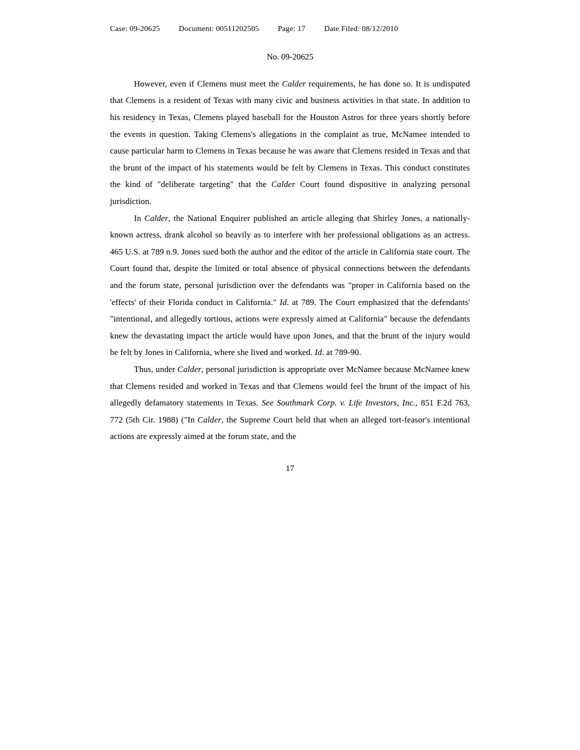Case: 09-20625 Document: 00511202505 Page: 17 Date Filed: 08/12/2010
No. 09-20625
However, even if Clemens must meet the Calder requirements, he has done so. It is undisputed that Clemens is a resident of Texas with many civic and business activities in that state. In addition to his residency in Texas, Clemens played baseball for the Houston Astros for three years shortly before the events in question. Taking Clemens's allegations in the complaint as true, McNamee intended to cause particular harm to Clemens in Texas because he was aware that Clemens resided in Texas and that the brunt of the impact of his statements would be felt by Clemens in Texas. This conduct constitutes the kind of "deliberate targeting" that the Calder Court found dispositive in analyzing personal jurisdiction.
In Calder, the National Enquirer published an article alleging that Shirley Jones, a nationally-known actress, drank alcohol so heavily as to interfere with her professional obligations as an actress. 465 U.S. at 789 n.9. Jones sued both the author and the editor of the article in California state court. The Court found that, despite the limited or total absence of physical connections between the defendants and the forum state, personal jurisdiction over the defendants was "proper in California based on the 'effects' of their Florida conduct in California." Id. at 789. The Court emphasized that the defendants' "intentional, and allegedly tortious, actions were expressly aimed at California" because the defendants knew the devastating impact the article would have upon Jones, and that the brunt of the injury would be felt by Jones in California, where she lived and worked. Id. at 789-90.
Thus, under Calder, personal jurisdiction is appropriate over McNamee because McNamee knew that Clemens resided and worked in Texas and that Clemens would feel the brunt of the impact of his allegedly defamatory statements in Texas. See Southmark Corp. v. Life Investors, Inc., 851 F.2d 763, 772 (5th Cir. 1988) ("In Calder, the Supreme Court held that when an alleged tort-feasor's intentional actions are expressly aimed at the forum state, and the
17